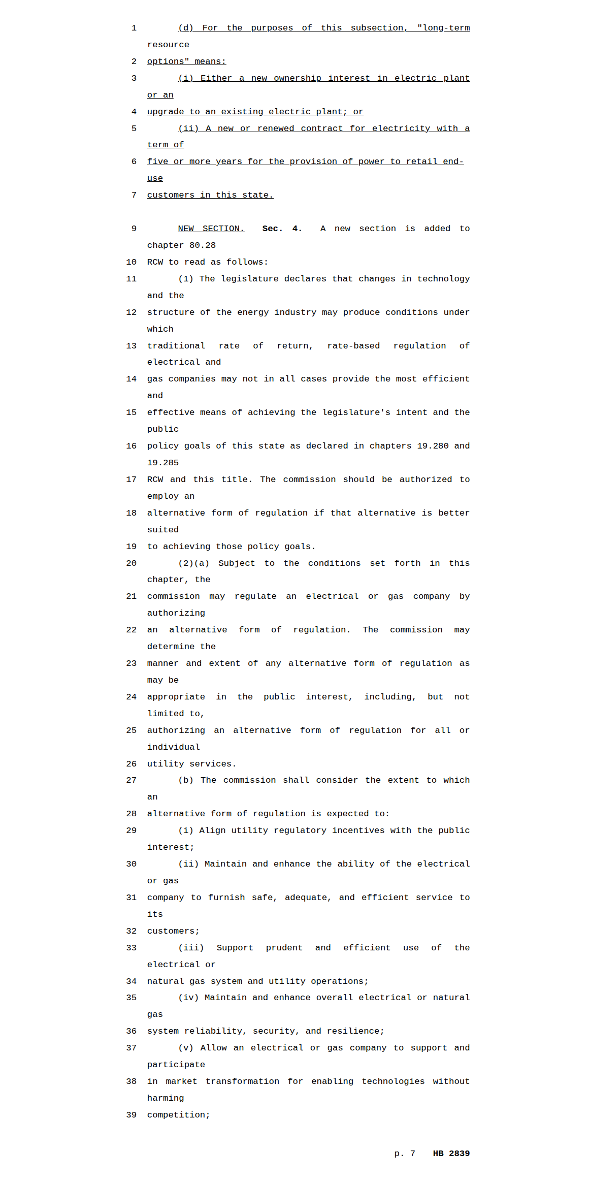(d) For the purposes of this subsection, "long-term resource
options" means:
(i) Either a new ownership interest in electric plant or an
upgrade to an existing electric plant; or
(ii) A new or renewed contract for electricity with a term of
five or more years for the provision of power to retail end-use
customers in this state.
NEW SECTION. Sec. 4. A new section is added to chapter 80.28
RCW to read as follows:
(1) The legislature declares that changes in technology and the
structure of the energy industry may produce conditions under which
traditional rate of return, rate-based regulation of electrical and
gas companies may not in all cases provide the most efficient and
effective means of achieving the legislature's intent and the public
policy goals of this state as declared in chapters 19.280 and 19.285
RCW and this title. The commission should be authorized to employ an
alternative form of regulation if that alternative is better suited
to achieving those policy goals.
(2)(a) Subject to the conditions set forth in this chapter, the
commission may regulate an electrical or gas company by authorizing
an alternative form of regulation. The commission may determine the
manner and extent of any alternative form of regulation as may be
appropriate in the public interest, including, but not limited to,
authorizing an alternative form of regulation for all or individual
utility services.
(b) The commission shall consider the extent to which an
alternative form of regulation is expected to:
(i) Align utility regulatory incentives with the public interest;
(ii) Maintain and enhance the ability of the electrical or gas
company to furnish safe, adequate, and efficient service to its
customers;
(iii) Support prudent and efficient use of the electrical or
natural gas system and utility operations;
(iv) Maintain and enhance overall electrical or natural gas
system reliability, security, and resilience;
(v) Allow an electrical or gas company to support and participate
in market transformation for enabling technologies without harming
competition;
p. 7 HB 2839